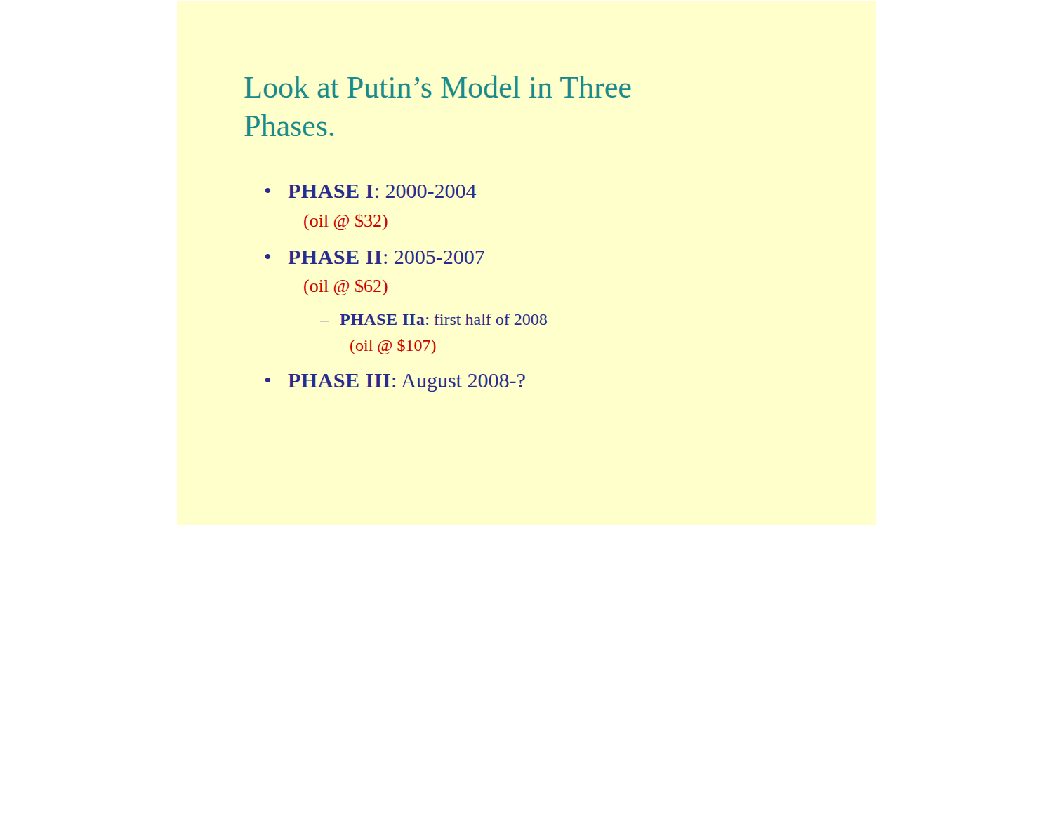Look at Putin’s Model in Three Phases.
PHASE I: 2000-2004 (oil @ $32)
PHASE II: 2005-2007 (oil @ $62)
PHASE IIa: first half of 2008 (oil @ $107)
PHASE III: August 2008-?